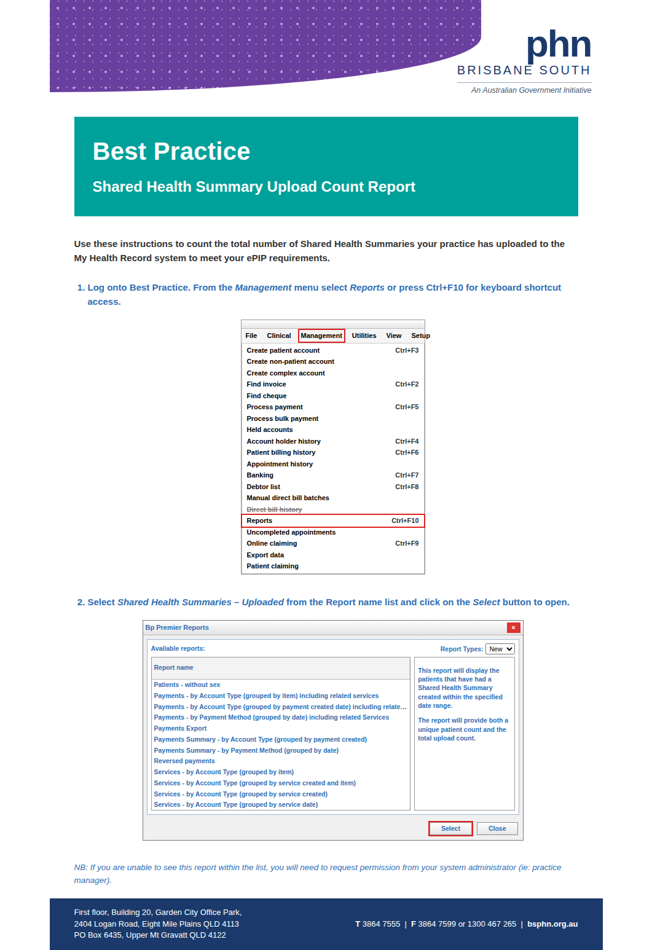phn
BRISBANE SOUTH
An Australian Government Initiative
Best Practice
Shared Health Summary Upload Count Report
Use these instructions to count the total number of Shared Health Summaries your practice has uploaded to the My Health Record system to meet your ePIP requirements.
Log onto Best Practice. From the Management menu select Reports or press Ctrl+F10 for keyboard shortcut access.
File Clinical Management Utilities View Setup
Create patient account Ctrl+F3
Create non-patient account
Create complex account
Find invoice Ctrl+F2
Find cheque
Process payment Ctrl+F5
Process bulk payment
Held accounts
Account holder history Ctrl+F4
Patient billing history Ctrl+F6
Appointment history
Banking Ctrl+F7
Debtor list Ctrl+F8
Manual direct bill batches
Direct bill history
Reports Ctrl+F10
Uncompleted appointments
Online claiming Ctrl+F9
Export data
Patient claiming
Select Shared Health Summaries – Uploaded from the Report name list and click on the Select button to open.
Bp Premier Reports ×
Available reports: Report Types: New
| Report name | Last updated |
| --- | --- |
| Patients - without sex | 04/01/2017 |
| Payments - by Account Type (grouped by item) including related services | 04/01/2017 |
| Payments - by Account Type (grouped by payment created date) including relate… | 04/01/2017 |
| Payments - by Payment Method (grouped by date) including related Services | 04/01/2017 |
| Payments Export | 04/01/2017 |
| Payments Summary - by Account Type (grouped by payment created) | 04/01/2017 |
| Payments Summary - by Payment Method (grouped by date) | 04/01/2017 |
| Reversed payments | 04/01/2017 |
| Services - by Account Type (grouped by item) | 04/01/2017 |
| Services - by Account Type (grouped by service created and item) | 04/01/2017 |
| Services - by Account Type (grouped by service created) | 04/01/2017 |
| Services - by Account Type (grouped by service date) | 04/01/2017 |
| Services Export | 04/01/2017 |
| Services Summary - by Account Type (grouped by item) | 04/01/2017 |
| Services Summary - by Account Type (grouped by service created and item) | 04/01/2017 |
| Services Summary - by Account Type (grouped by service created) | 04/01/2017 |
| Shared Health Summaries - Uploaded | 04/01/2017 |
| Transaction Report (grouped by item) | 04/01/2017 |
| Transaction Report (grouped by payment created date) | 04/01/2017 |
| Transaction Report (grouped by service created date) | 04/01/2017 |
| Transaction Summary Report (grouped by payment created) | 04/01/2017 |
This report will display the patients that have had a Shared Health Summary created within the specified date range.
The report will provide both a unique patient count and the total upload count.
Select Close
NB: If you are unable to see this report within the list, you will need to request permission from your system administrator (ie: practice manager).
First floor, Building 20, Garden City Office Park,
2404 Logan Road, Eight Mile Plains QLD 4113
PO Box 6435, Upper Mt Gravatt QLD 4122
T 3864 7555 | F 3864 7599 or 1300 467 265 | bsphn.org.au